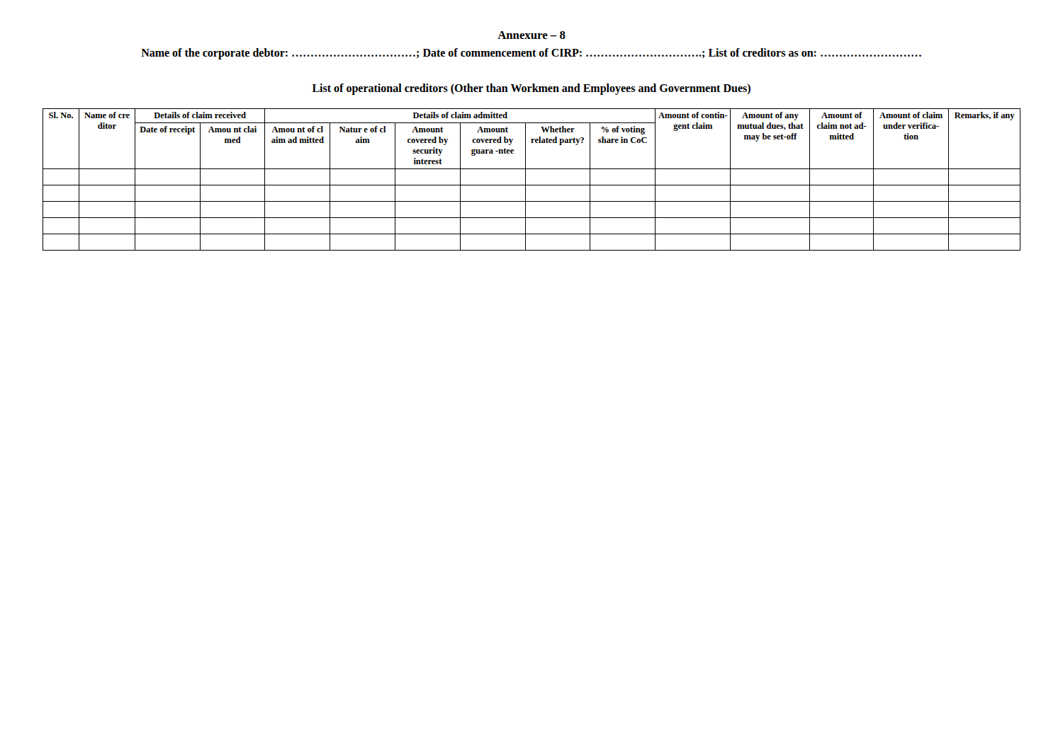Annexure – 8
Name of the corporate debtor: ……………………………; Date of commencement of CIRP: ………………………….; List of creditors as on: ………………………
List of operational creditors (Other than Workmen and Employees and Government Dues)
| Sl. No. | Name of cre ditor | Details of claim received | Details of claim admitted | Amount of contin-gent claim | Amount of any mutual dues, that may be set-off | Amount of claim not ad-mitted | Amount of claim under verifica-tion | Remarks, if any |
| --- | --- | --- | --- | --- | --- | --- | --- | --- |
| Date of receipt | Amou nt clai med | Amou nt of cl aim ad mitted | Natur e of cl aim | Amount covered by security interest | Amount covered by guara -ntee | Whether related party? | % of voting share in CoC |